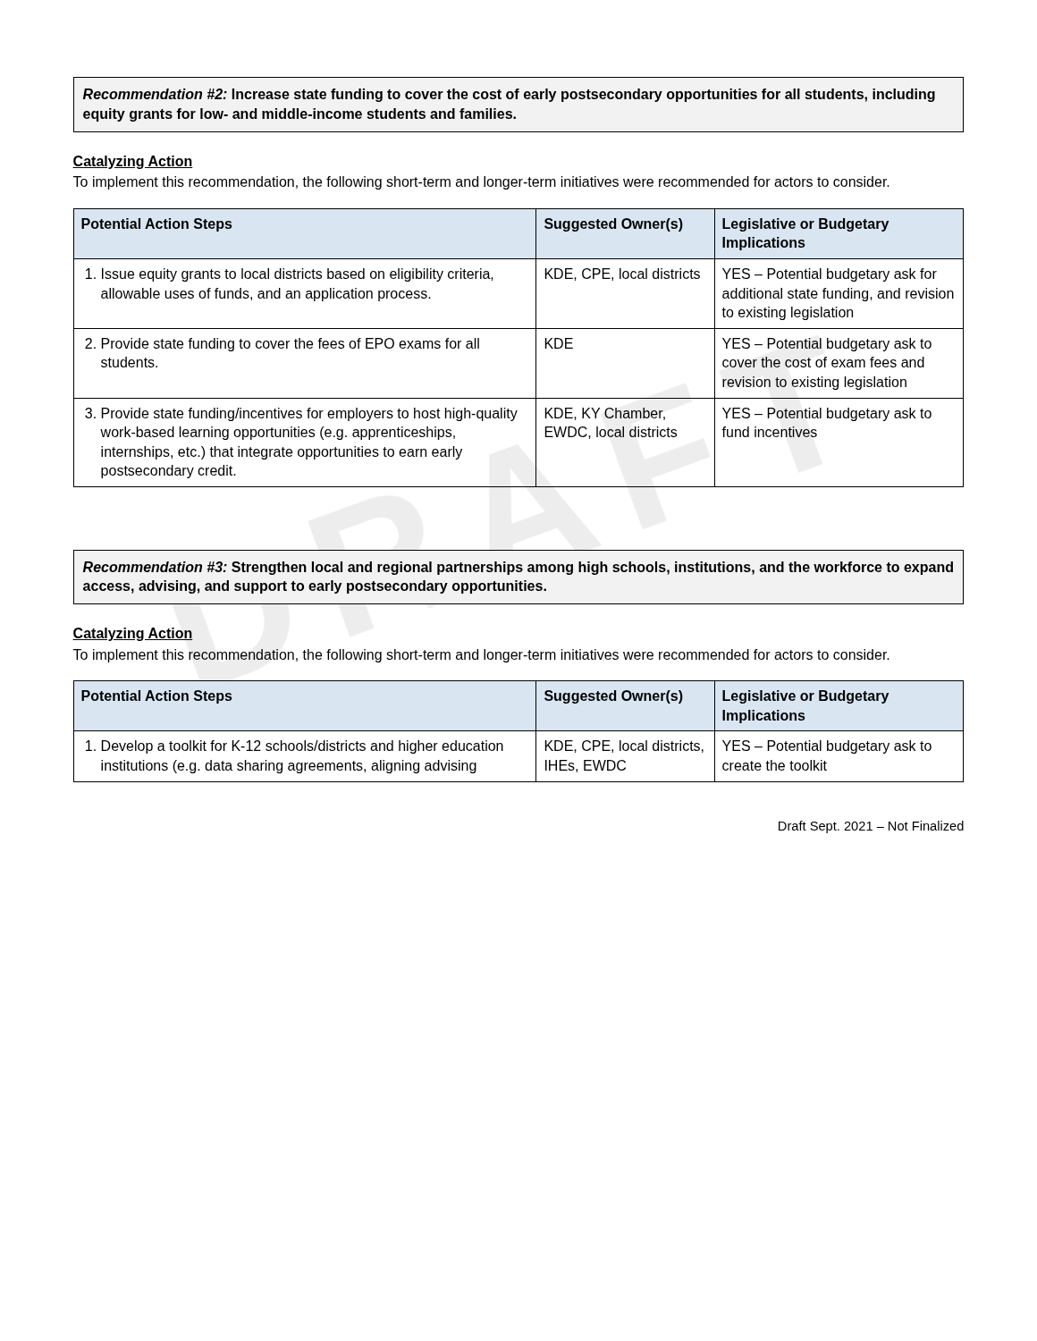DRAFT
Recommendation #2: Increase state funding to cover the cost of early postsecondary opportunities for all students, including equity grants for low- and middle-income students and families.
Catalyzing Action
To implement this recommendation, the following short-term and longer-term initiatives were recommended for actors to consider.
| Potential Action Steps | Suggested Owner(s) | Legislative or Budgetary Implications |
| --- | --- | --- |
| Issue equity grants to local districts based on eligibility criteria, allowable uses of funds, and an application process. | KDE, CPE, local districts | YES – Potential budgetary ask for additional state funding, and revision to existing legislation |
| Provide state funding to cover the fees of EPO exams for all students. | KDE | YES – Potential budgetary ask to cover the cost of exam fees and revision to existing legislation |
| Provide state funding/incentives for employers to host high-quality work-based learning opportunities (e.g. apprenticeships, internships, etc.) that integrate opportunities to earn early postsecondary credit. | KDE, KY Chamber, EWDC, local districts | YES – Potential budgetary ask to fund incentives |
Recommendation #3: Strengthen local and regional partnerships among high schools, institutions, and the workforce to expand access, advising, and support to early postsecondary opportunities.
Catalyzing Action
To implement this recommendation, the following short-term and longer-term initiatives were recommended for actors to consider.
| Potential Action Steps | Suggested Owner(s) | Legislative or Budgetary Implications |
| --- | --- | --- |
| Develop a toolkit for K-12 schools/districts and higher education institutions (e.g. data sharing agreements, aligning advising | KDE, CPE, local districts, IHEs, EWDC | YES – Potential budgetary ask to create the toolkit |
Draft Sept. 2021 – Not Finalized